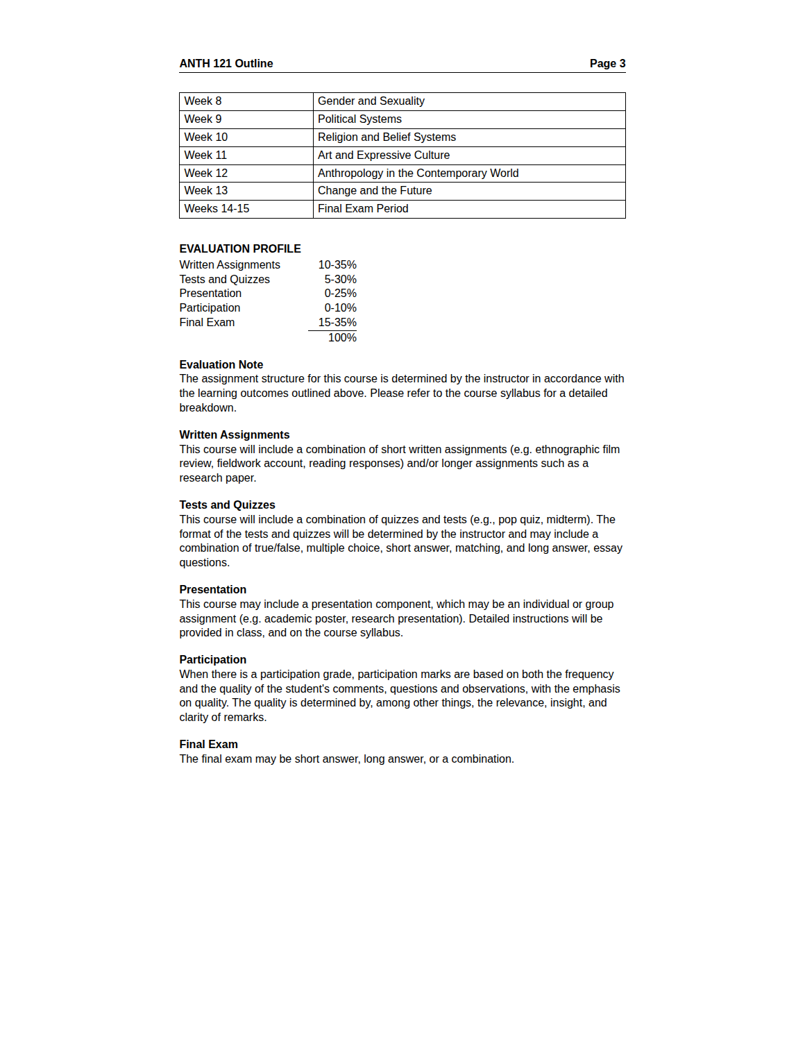ANTH 121 Outline Page 3
| Week 8 | Gender and Sexuality |
| Week 9 | Political Systems |
| Week 10 | Religion and Belief Systems |
| Week 11 | Art and Expressive Culture |
| Week 12 | Anthropology in the Contemporary World |
| Week 13 | Change and the Future |
| Weeks 14-15 | Final Exam Period |
Evaluation Profile
| Written Assignments | 10-35% |
| Tests and Quizzes | 5-30% |
| Presentation | 0-25% |
| Participation | 0-10% |
| Final Exam | 15-35% |
| | 100% |
Evaluation Note
The assignment structure for this course is determined by the instructor in accordance with the learning outcomes outlined above. Please refer to the course syllabus for a detailed breakdown.
Written Assignments
This course will include a combination of short written assignments (e.g. ethnographic film review, fieldwork account, reading responses) and/or longer assignments such as a research paper.
Tests and Quizzes
This course will include a combination of quizzes and tests (e.g., pop quiz, midterm). The format of the tests and quizzes will be determined by the instructor and may include a combination of true/false, multiple choice, short answer, matching, and long answer, essay questions.
Presentation
This course may include a presentation component, which may be an individual or group assignment (e.g. academic poster, research presentation). Detailed instructions will be provided in class, and on the course syllabus.
Participation
When there is a participation grade, participation marks are based on both the frequency and the quality of the student's comments, questions and observations, with the emphasis on quality. The quality is determined by, among other things, the relevance, insight, and clarity of remarks.
Final Exam
The final exam may be short answer, long answer, or a combination.